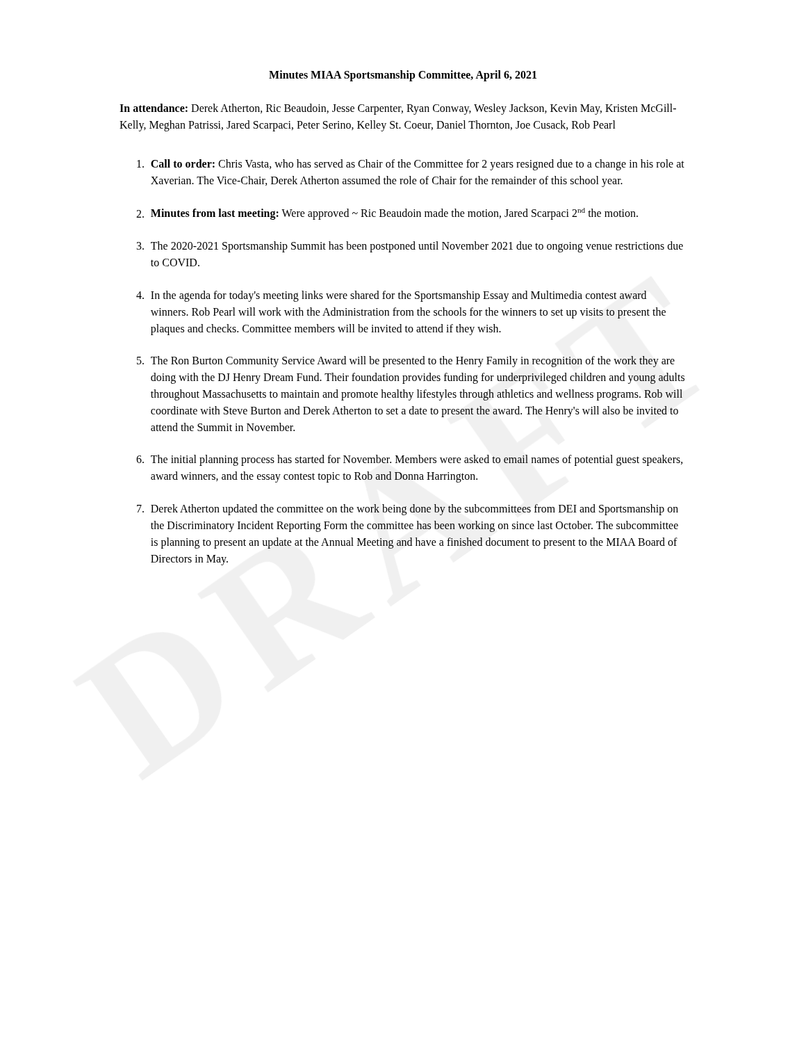DRAFT
Minutes MIAA Sportsmanship Committee, April 6, 2021
In attendance: Derek Atherton, Ric Beaudoin, Jesse Carpenter, Ryan Conway, Wesley Jackson, Kevin May, Kristen McGill-Kelly, Meghan Patrissi, Jared Scarpaci, Peter Serino, Kelley St. Coeur, Daniel Thornton, Joe Cusack, Rob Pearl
Call to order: Chris Vasta, who has served as Chair of the Committee for 2 years resigned due to a change in his role at Xaverian. The Vice-Chair, Derek Atherton assumed the role of Chair for the remainder of this school year.
Minutes from last meeting: Were approved ~ Ric Beaudoin made the motion, Jared Scarpaci 2nd the motion.
The 2020-2021 Sportsmanship Summit has been postponed until November 2021 due to ongoing venue restrictions due to COVID.
In the agenda for today's meeting links were shared for the Sportsmanship Essay and Multimedia contest award winners. Rob Pearl will work with the Administration from the schools for the winners to set up visits to present the plaques and checks. Committee members will be invited to attend if they wish.
The Ron Burton Community Service Award will be presented to the Henry Family in recognition of the work they are doing with the DJ Henry Dream Fund. Their foundation provides funding for underprivileged children and young adults throughout Massachusetts to maintain and promote healthy lifestyles through athletics and wellness programs. Rob will coordinate with Steve Burton and Derek Atherton to set a date to present the award. The Henry's will also be invited to attend the Summit in November.
The initial planning process has started for November. Members were asked to email names of potential guest speakers, award winners, and the essay contest topic to Rob and Donna Harrington.
Derek Atherton updated the committee on the work being done by the subcommittees from DEI and Sportsmanship on the Discriminatory Incident Reporting Form the committee has been working on since last October. The subcommittee is planning to present an update at the Annual Meeting and have a finished document to present to the MIAA Board of Directors in May.